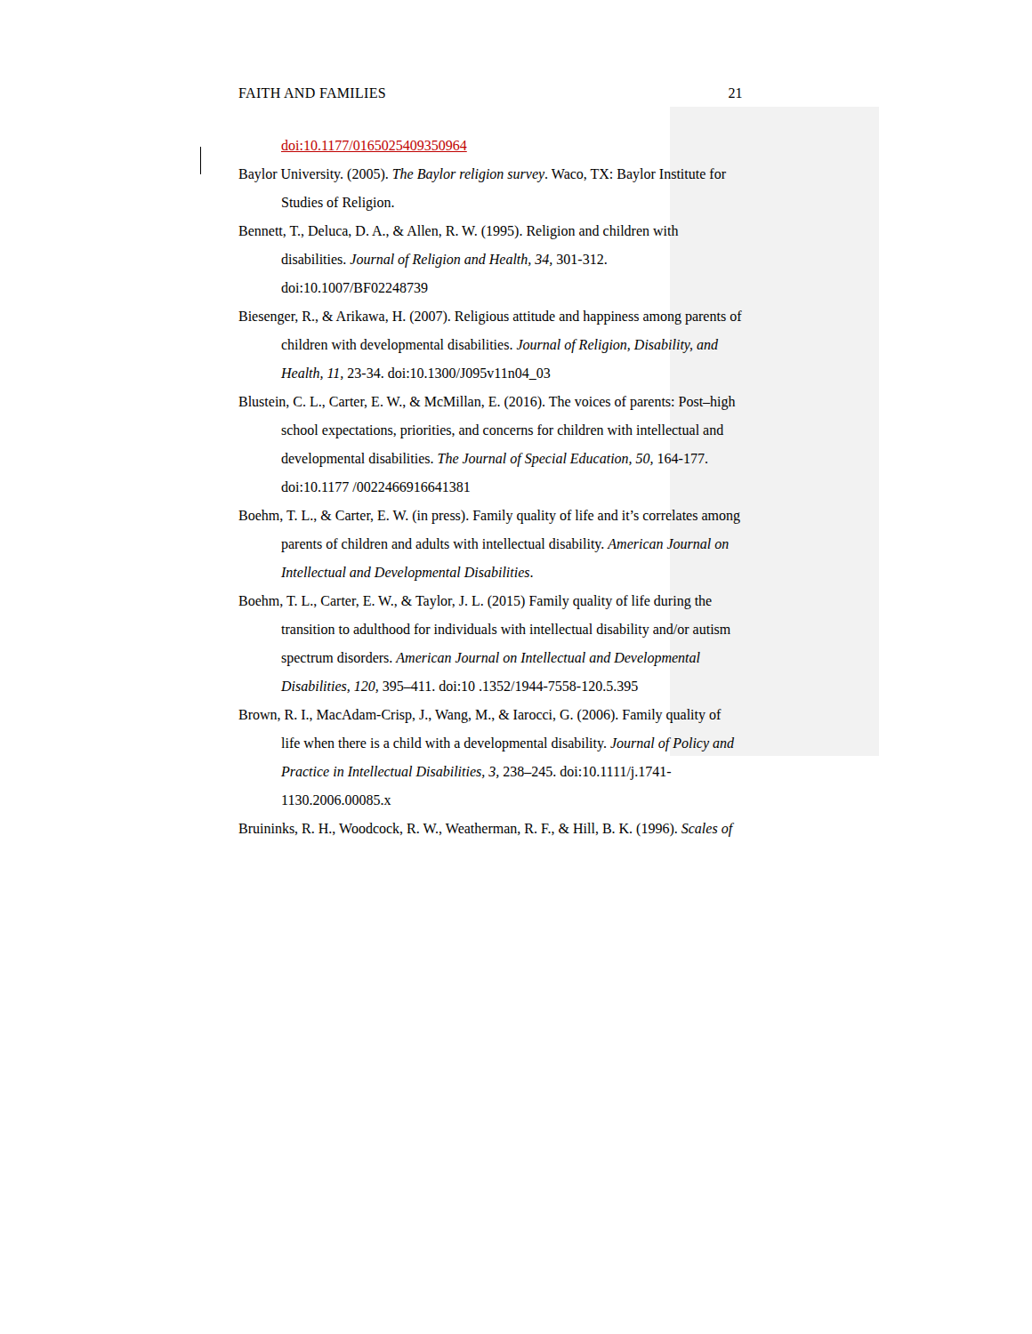FAITH AND FAMILIES 21
doi:10.1177/0165025409350964
Baylor University. (2005). The Baylor religion survey. Waco, TX: Baylor Institute for Studies of Religion.
Bennett, T., Deluca, D. A., & Allen, R. W. (1995). Religion and children with disabilities. Journal of Religion and Health, 34, 301-312. doi:10.1007/BF02248739
Biesenger, R., & Arikawa, H. (2007). Religious attitude and happiness among parents of children with developmental disabilities. Journal of Religion, Disability, and Health, 11, 23-34. doi:10.1300/J095v11n04_03
Blustein, C. L., Carter, E. W., & McMillan, E. (2016). The voices of parents: Post–high school expectations, priorities, and concerns for children with intellectual and developmental disabilities. The Journal of Special Education, 50, 164-177. doi:10.1177 /0022466916641381
Boehm, T. L., & Carter, E. W. (in press). Family quality of life and it’s correlates among parents of children and adults with intellectual disability. American Journal on Intellectual and Developmental Disabilities.
Boehm, T. L., Carter, E. W., & Taylor, J. L. (2015) Family quality of life during the transition to adulthood for individuals with intellectual disability and/or autism spectrum disorders. American Journal on Intellectual and Developmental Disabilities, 120, 395–411. doi:10 .1352/1944-7558-120.5.395
Brown, R. I., MacAdam-Crisp, J., Wang, M., & Iarocci, G. (2006). Family quality of life when there is a child with a developmental disability. Journal of Policy and Practice in Intellectual Disabilities, 3, 238–245. doi:10.1111/j.1741-1130.2006.00085.x
Bruininks, R. H., Woodcock, R. W., Weatherman, R. F., & Hill, B. K. (1996). Scales of